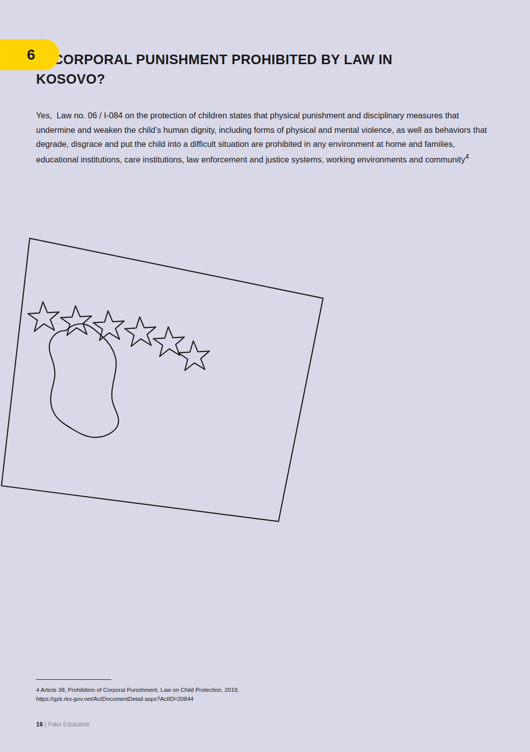6
Is corporal punishment prohibited by law in Kosovo?
Yes, Law no. 06 / I-084 on the protection of children states that physical punishment and disciplinary measures that undermine and weaken the child’s human dignity, including forms of physical and mental violence, as well as behaviors that degrade, disgrace and put the child into a difficult situation are prohibited in any environment at home and families, educational institutions, care institutions, law enforcement and justice systems, working environments and community4
4 Article 38, Prohibition of Corporal Punishment, Law on Child Protection, 2019,
https://gzk.rks-gov.net/ActDocumentDetail.aspx?ActID=20844
16 | Pako Edukative